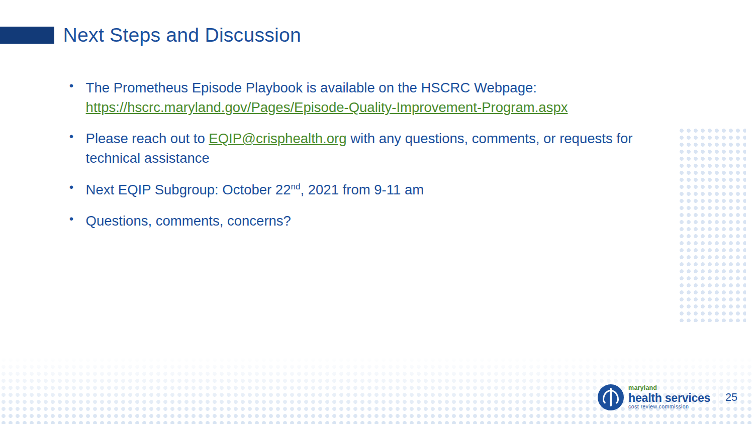Next Steps and Discussion
The Prometheus Episode Playbook is available on the HSCRC Webpage: https://hscrc.maryland.gov/Pages/Episode-Quality-Improvement-Program.aspx
Please reach out to EQIP@crisphealth.org with any questions, comments, or requests for technical assistance
Next EQIP Subgroup: October 22nd, 2021 from 9-11 am
Questions, comments, concerns?
maryland
health services
cost review commission
25